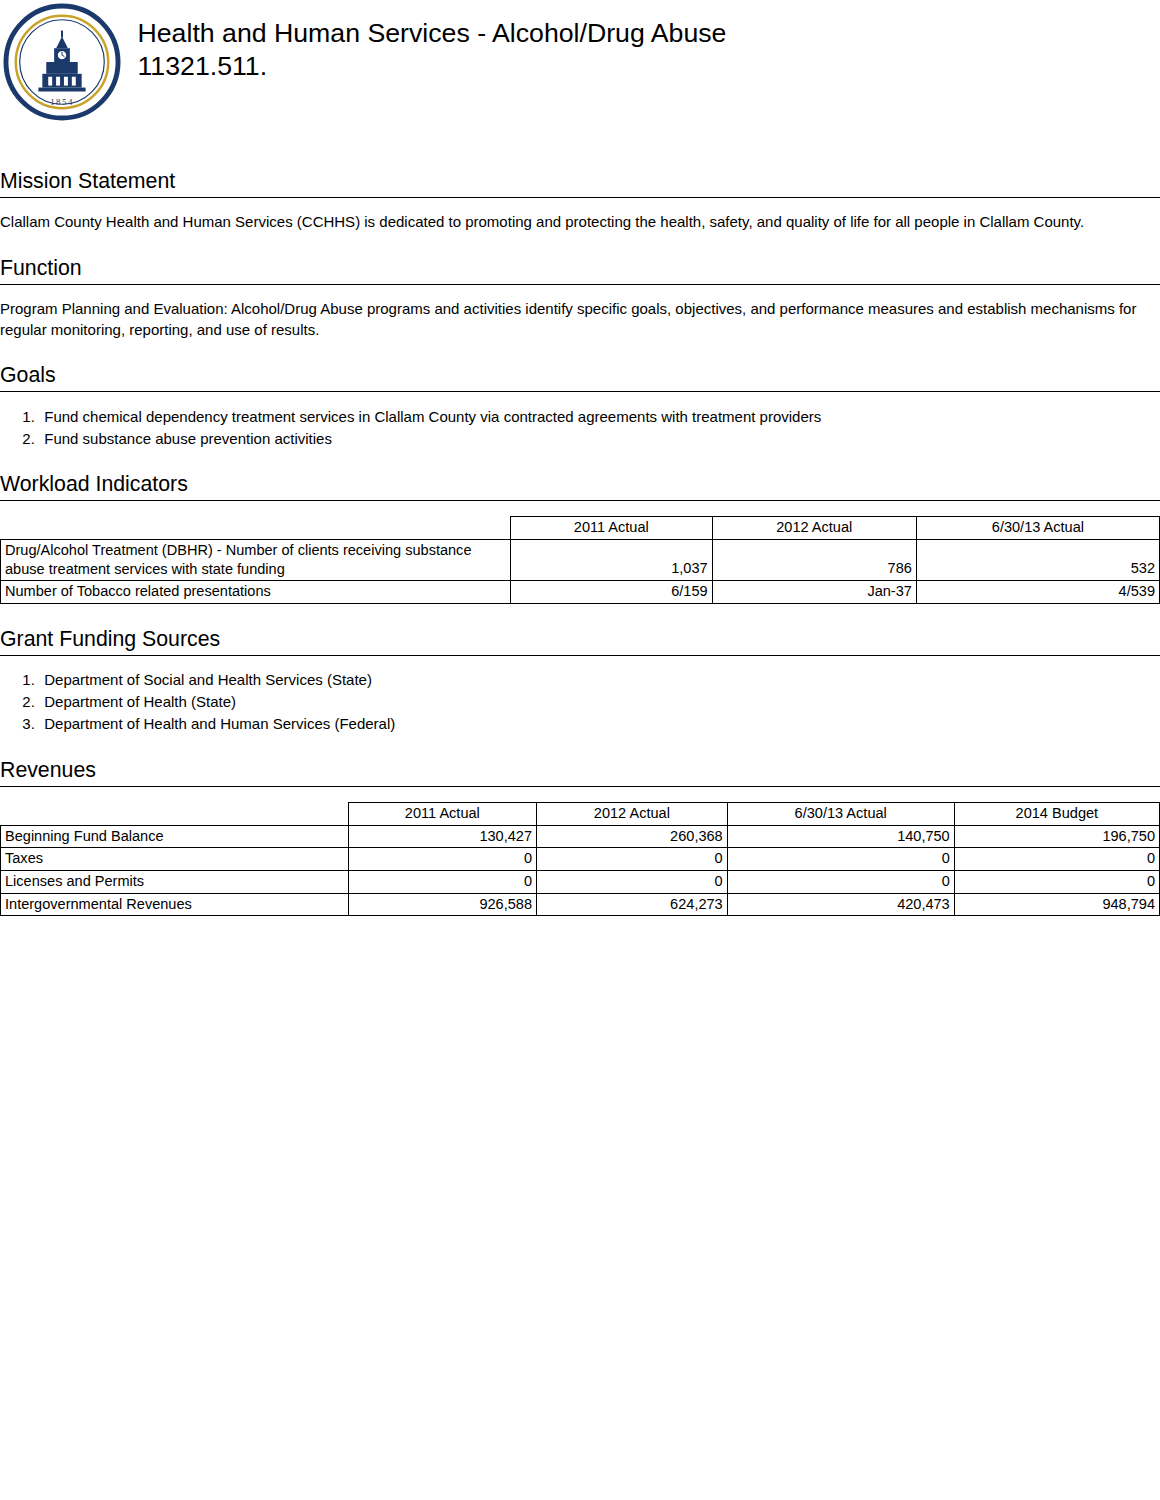1854
Health and Human Services - Alcohol/Drug Abuse
11321.511.
Mission Statement
Clallam County Health and Human Services (CCHHS) is dedicated to promoting and protecting the health, safety, and quality of life for all people in Clallam County.
Function
Program Planning and Evaluation: Alcohol/Drug Abuse programs and activities identify specific goals, objectives, and performance measures and establish mechanisms for regular monitoring, reporting, and use of results.
Goals
Fund chemical dependency treatment services in Clallam County via contracted agreements with treatment providers
Fund substance abuse prevention activities
Workload Indicators
| | 2011 Actual | 2012 Actual | 6/30/13 Actual |
| --- | --- | --- | --- |
| Drug/Alcohol Treatment (DBHR) - Number of clients receiving substance abuse treatment services with state funding | 1,037 | 786 | 532 |
| Number of Tobacco related presentations | 6/159 | Jan-37 | 4/539 |
Grant Funding Sources
Department of Social and Health Services (State)
Department of Health (State)
Department of Health and Human Services (Federal)
Revenues
| | 2011 Actual | 2012 Actual | 6/30/13 Actual | 2014 Budget |
| --- | --- | --- | --- | --- |
| Beginning Fund Balance | 130,427 | 260,368 | 140,750 | 196,750 |
| Taxes | 0 | 0 | 0 | 0 |
| Licenses and Permits | 0 | 0 | 0 | 0 |
| Intergovernmental Revenues | 926,588 | 624,273 | 420,473 | 948,794 |